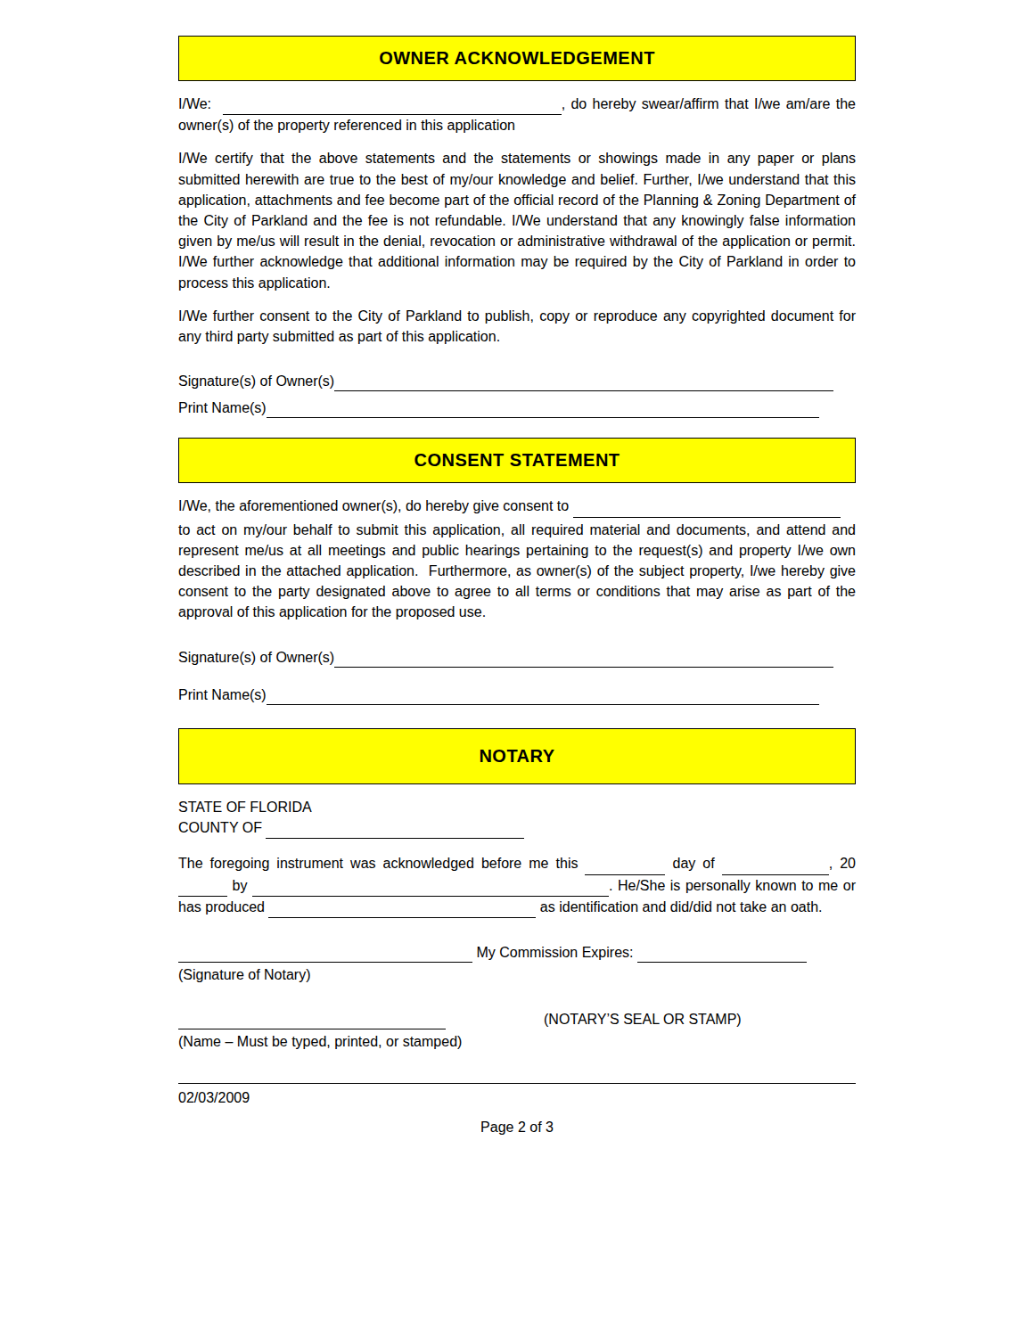OWNER ACKNOWLEDGEMENT
I/We: , do hereby swear/affirm that I/we am/are the owner(s) of the property referenced in this application
I/We certify that the above statements and the statements or showings made in any paper or plans submitted herewith are true to the best of my/our knowledge and belief. Further, I/we understand that this application, attachments and fee become part of the official record of the Planning & Zoning Department of the City of Parkland and the fee is not refundable. I/We understand that any knowingly false information given by me/us will result in the denial, revocation or administrative withdrawal of the application or permit. I/We further acknowledge that additional information may be required by the City of Parkland in order to process this application.
I/We further consent to the City of Parkland to publish, copy or reproduce any copyrighted document for any third party submitted as part of this application.
Signature(s) of Owner(s)
Print Name(s)
CONSENT STATEMENT
I/We, the aforementioned owner(s), do hereby give consent to
to act on my/our behalf to submit this application, all required material and documents, and attend and represent me/us at all meetings and public hearings pertaining to the request(s) and property I/we own described in the attached application. Furthermore, as owner(s) of the subject property, I/we hereby give consent to the party designated above to agree to all terms or conditions that may arise as part of the approval of this application for the proposed use.
Signature(s) of Owner(s)
Print Name(s)
NOTARY
STATE OF FLORIDA
COUNTY OF
The foregoing instrument was acknowledged before me this day of , 20 by . He/She is personally known to me or has produced as identification and did/did not take an oath.
My Commission Expires:
(Signature of Notary)
(NOTARY’S SEAL OR STAMP)
(Name – Must be typed, printed, or stamped)
02/03/2009
Page 2 of 3